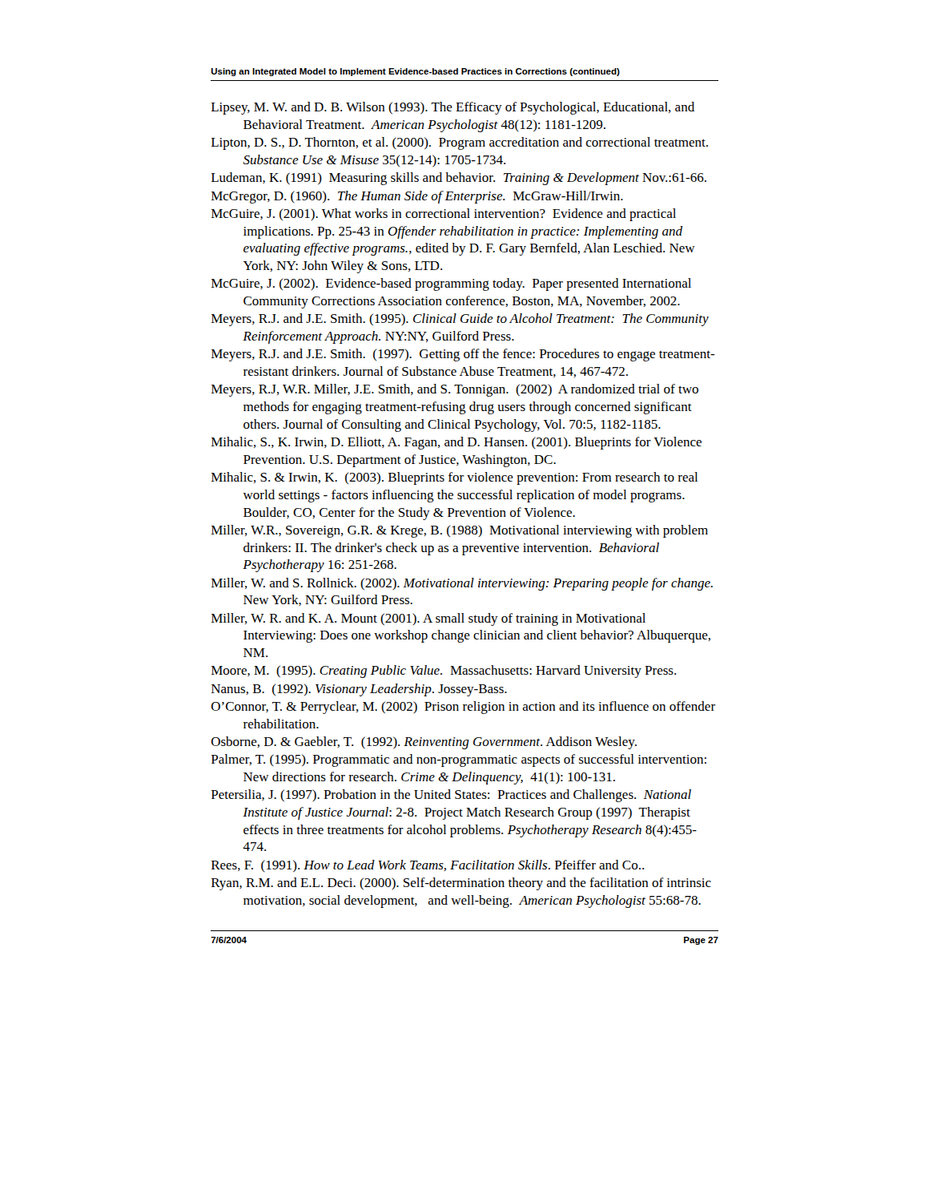Using an Integrated Model to Implement Evidence-based Practices in Corrections (continued)
Lipsey, M. W. and D. B. Wilson (1993). The Efficacy of Psychological, Educational, and Behavioral Treatment. American Psychologist 48(12): 1181-1209.
Lipton, D. S., D. Thornton, et al. (2000). Program accreditation and correctional treatment. Substance Use & Misuse 35(12-14): 1705-1734.
Ludeman, K. (1991) Measuring skills and behavior. Training & Development Nov.:61-66.
McGregor, D. (1960). The Human Side of Enterprise. McGraw-Hill/Irwin.
McGuire, J. (2001). What works in correctional intervention? Evidence and practical implications. Pp. 25-43 in Offender rehabilitation in practice: Implementing and evaluating effective programs., edited by D. F. Gary Bernfeld, Alan Leschied. New York, NY: John Wiley & Sons, LTD.
McGuire, J. (2002). Evidence-based programming today. Paper presented International Community Corrections Association conference, Boston, MA, November, 2002.
Meyers, R.J. and J.E. Smith. (1995). Clinical Guide to Alcohol Treatment: The Community Reinforcement Approach. NY:NY, Guilford Press.
Meyers, R.J. and J.E. Smith. (1997). Getting off the fence: Procedures to engage treatment-resistant drinkers. Journal of Substance Abuse Treatment, 14, 467-472.
Meyers, R.J, W.R. Miller, J.E. Smith, and S. Tonnigan. (2002) A randomized trial of two methods for engaging treatment-refusing drug users through concerned significant others. Journal of Consulting and Clinical Psychology, Vol. 70:5, 1182-1185.
Mihalic, S., K. Irwin, D. Elliott, A. Fagan, and D. Hansen. (2001). Blueprints for Violence Prevention. U.S. Department of Justice, Washington, DC.
Mihalic, S. & Irwin, K. (2003). Blueprints for violence prevention: From research to real world settings - factors influencing the successful replication of model programs. Boulder, CO, Center for the Study & Prevention of Violence.
Miller, W.R., Sovereign, G.R. & Krege, B. (1988) Motivational interviewing with problem drinkers: II. The drinker's check up as a preventive intervention. Behavioral Psychotherapy 16: 251-268.
Miller, W. and S. Rollnick. (2002). Motivational interviewing: Preparing people for change. New York, NY: Guilford Press.
Miller, W. R. and K. A. Mount (2001). A small study of training in Motivational Interviewing: Does one workshop change clinician and client behavior? Albuquerque, NM.
Moore, M. (1995). Creating Public Value. Massachusetts: Harvard University Press.
Nanus, B. (1992). Visionary Leadership. Jossey-Bass.
O’Connor, T. & Perryclear, M. (2002) Prison religion in action and its influence on offender rehabilitation.
Osborne, D. & Gaebler, T. (1992). Reinventing Government. Addison Wesley.
Palmer, T. (1995). Programmatic and non-programmatic aspects of successful intervention: New directions for research. Crime & Delinquency, 41(1): 100-131.
Petersilia, J. (1997). Probation in the United States: Practices and Challenges. National Institute of Justice Journal: 2-8. Project Match Research Group (1997) Therapist effects in three treatments for alcohol problems. Psychotherapy Research 8(4):455-474.
Rees, F. (1991). How to Lead Work Teams, Facilitation Skills. Pfeiffer and Co..
Ryan, R.M. and E.L. Deci. (2000). Self-determination theory and the facilitation of intrinsic motivation, social development, and well-being. American Psychologist 55:68-78.
7/6/2004 Page 27